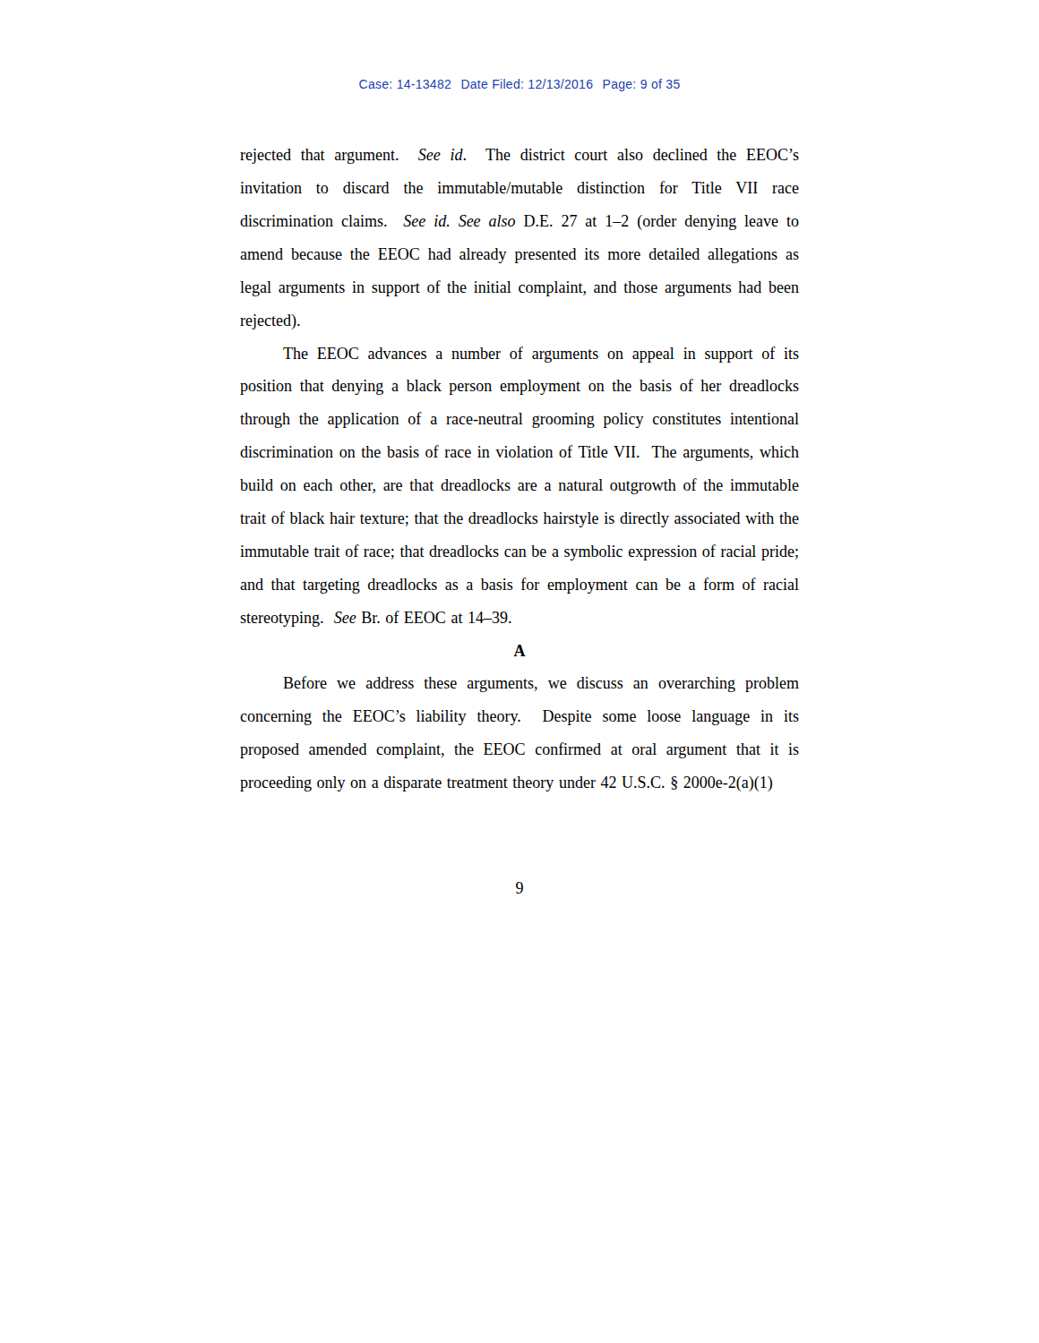Case: 14-13482 Date Filed: 12/13/2016 Page: 9 of 35
rejected that argument. See id. The district court also declined the EEOC’s invitation to discard the immutable/mutable distinction for Title VII race discrimination claims. See id. See also D.E. 27 at 1–2 (order denying leave to amend because the EEOC had already presented its more detailed allegations as legal arguments in support of the initial complaint, and those arguments had been rejected).
The EEOC advances a number of arguments on appeal in support of its position that denying a black person employment on the basis of her dreadlocks through the application of a race-neutral grooming policy constitutes intentional discrimination on the basis of race in violation of Title VII. The arguments, which build on each other, are that dreadlocks are a natural outgrowth of the immutable trait of black hair texture; that the dreadlocks hairstyle is directly associated with the immutable trait of race; that dreadlocks can be a symbolic expression of racial pride; and that targeting dreadlocks as a basis for employment can be a form of racial stereotyping. See Br. of EEOC at 14–39.
A
Before we address these arguments, we discuss an overarching problem concerning the EEOC’s liability theory. Despite some loose language in its proposed amended complaint, the EEOC confirmed at oral argument that it is proceeding only on a disparate treatment theory under 42 U.S.C. § 2000e-2(a)(1)
9